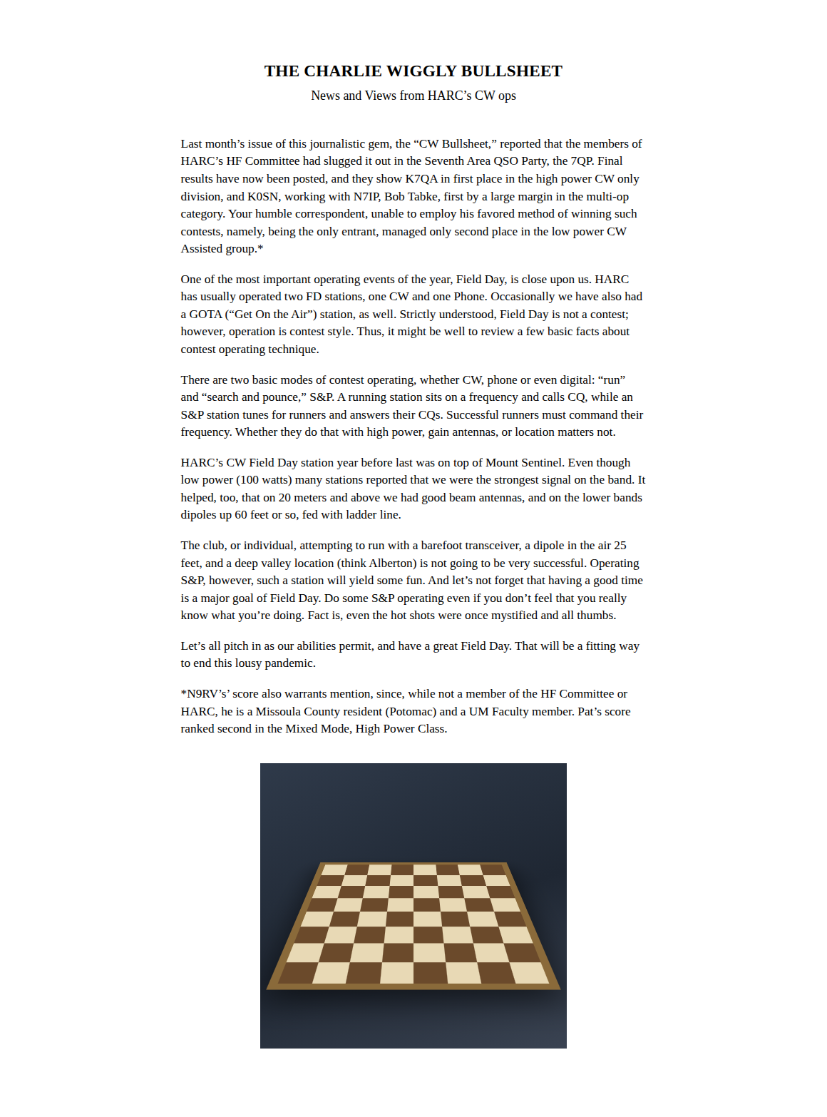THE CHARLIE WIGGLY BULLSHEET
News and Views from HARC’s CW ops
Last month’s issue of this journalistic gem, the “CW Bullsheet,” reported that the members of HARC’s HF Committee had slugged it out in the Seventh Area QSO Party, the 7QP. Final results have now been posted, and they show K7QA in first place in the high power CW only division, and K0SN, working with N7IP, Bob Tabke, first by a large margin in the multi-op category. Your humble correspondent, unable to employ his favored method of winning such contests, namely, being the only entrant, managed only second place in the low power CW Assisted group.*
One of the most important operating events of the year, Field Day, is close upon us. HARC has usually operated two FD stations, one CW and one Phone. Occasionally we have also had a GOTA (“Get On the Air”) station, as well. Strictly understood, Field Day is not a contest; however, operation is contest style. Thus, it might be well to review a few basic facts about contest operating technique.
There are two basic modes of contest operating, whether CW, phone or even digital: “run” and “search and pounce,” S&P. A running station sits on a frequency and calls CQ, while an S&P station tunes for runners and answers their CQs. Successful runners must command their frequency. Whether they do that with high power, gain antennas, or location matters not.
HARC’s CW Field Day station year before last was on top of Mount Sentinel. Even though low power (100 watts) many stations reported that we were the strongest signal on the band. It helped, too, that on 20 meters and above we had good beam antennas, and on the lower bands dipoles up 60 feet or so, fed with ladder line.
The club, or individual, attempting to run with a barefoot transceiver, a dipole in the air 25 feet, and a deep valley location (think Alberton) is not going to be very successful. Operating S&P, however, such a station will yield some fun. And let’s not forget that having a good time is a major goal of Field Day. Do some S&P operating even if you don’t feel that you really know what you’re doing. Fact is, even the hot shots were once mystified and all thumbs.
Let’s all pitch in as our abilities permit, and have a great Field Day. That will be a fitting way to end this lousy pandemic.
*N9RV’s’ score also warrants mention, since, while not a member of the HF Committee or HARC, he is a Missoula County resident (Potomac) and a UM Faculty member. Pat’s score ranked second in the Mixed Mode, High Power Class.
Chessboard with vacuum tube chess pieces